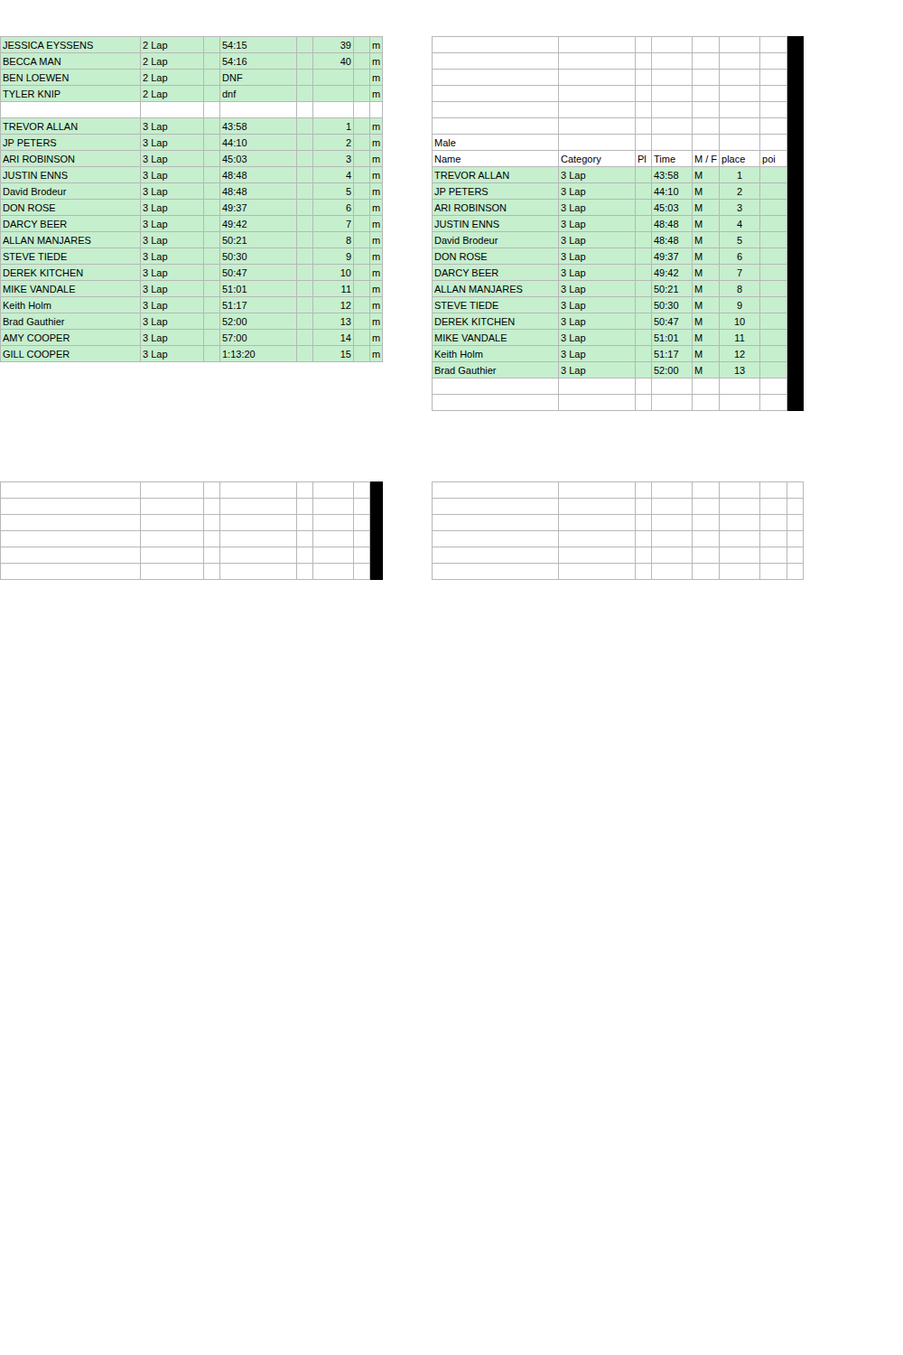| JESSICA EYSSENS | 2 Lap | | 54:15 | | 39 | | m |
| BECCA MAN | 2 Lap | | 54:16 | | 40 | | m |
| BEN LOEWEN | 2 Lap | | DNF | | | | m |
| TYLER KNIP | 2 Lap | | dnf | | | | m |
| TREVOR ALLAN | 3 Lap | | 43:58 | | 1 | | m |
| JP PETERS | 3 Lap | | 44:10 | | 2 | | m |
| ARI ROBINSON | 3 Lap | | 45:03 | | 3 | | m |
| JUSTIN ENNS | 3 Lap | | 48:48 | | 4 | | m |
| David Brodeur | 3 Lap | | 48:48 | | 5 | | m |
| DON ROSE | 3 Lap | | 49:37 | | 6 | | m |
| DARCY BEER | 3 Lap | | 49:42 | | 7 | | m |
| ALLAN MANJARES | 3 Lap | | 50:21 | | 8 | | m |
| STEVE TIEDE | 3 Lap | | 50:30 | | 9 | | m |
| DEREK KITCHEN | 3 Lap | | 50:47 | | 10 | | m |
| MIKE VANDALE | 3 Lap | | 51:01 | | 11 | | m |
| Keith Holm | 3 Lap | | 51:17 | | 12 | | m |
| Brad Gauthier | 3 Lap | | 52:00 | | 13 | | m |
| AMY COOPER | 3 Lap | | 57:00 | | 14 | | m |
| GILL COOPER | 3 Lap | | 1:13:20 | | 15 | | m |
| Male | | | | | | | |
| Name | Category | Pl | Time | M / F | place | poi | |
| TREVOR ALLAN | 3 Lap | | 43:58 | M | 1 | | |
| JP PETERS | 3 Lap | | 44:10 | M | 2 | | |
| ARI ROBINSON | 3 Lap | | 45:03 | M | 3 | | |
| JUSTIN ENNS | 3 Lap | | 48:48 | M | 4 | | |
| David Brodeur | 3 Lap | | 48:48 | M | 5 | | |
| DON ROSE | 3 Lap | | 49:37 | M | 6 | | |
| DARCY BEER | 3 Lap | | 49:42 | M | 7 | | |
| ALLAN MANJARES | 3 Lap | | 50:21 | M | 8 | | |
| STEVE TIEDE | 3 Lap | | 50:30 | M | 9 | | |
| DEREK KITCHEN | 3 Lap | | 50:47 | M | 10 | | |
| MIKE VANDALE | 3 Lap | | 51:01 | M | 11 | | |
| Keith Holm | 3 Lap | | 51:17 | M | 12 | | |
| Brad Gauthier | 3 Lap | | 52:00 | M | 13 | | |